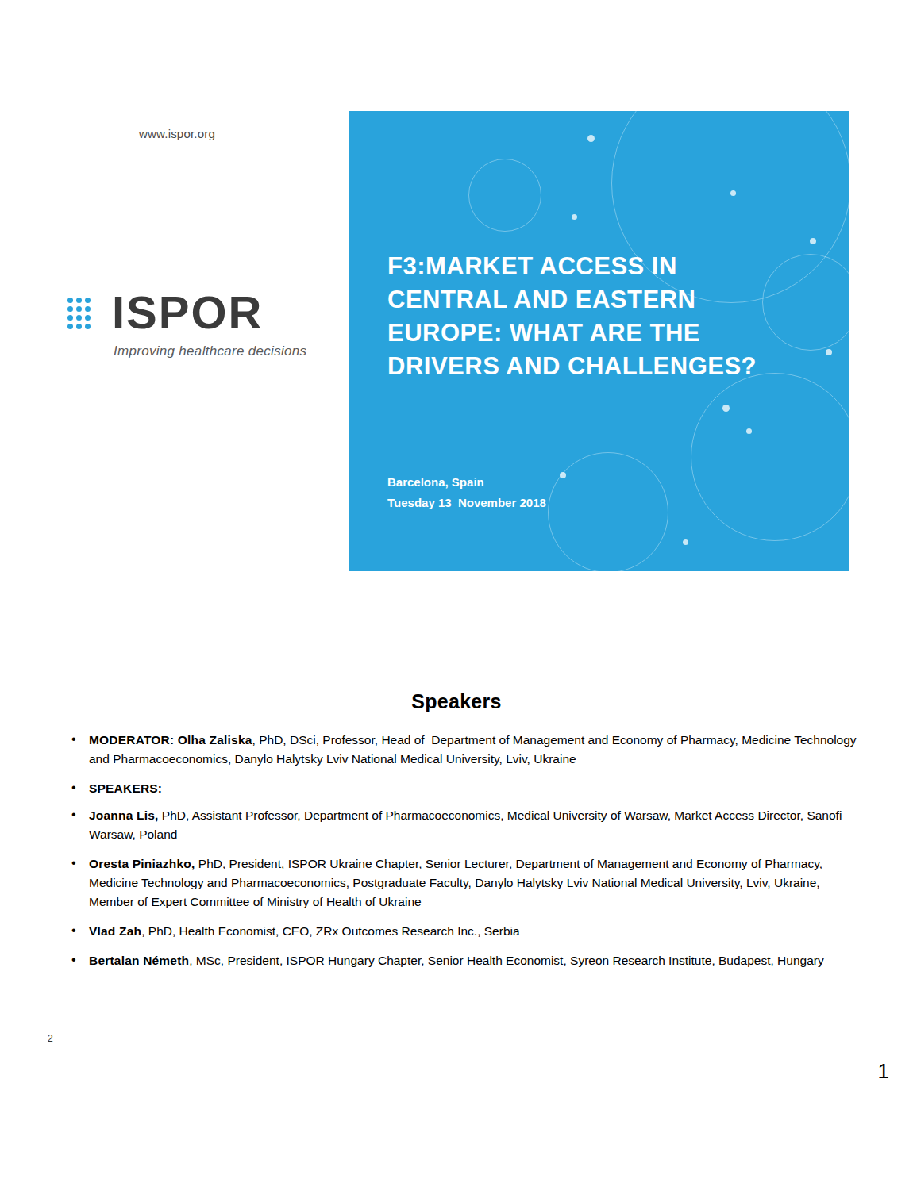www.ispor.org
ISPOR
Improving healthcare decisions
F3:MARKET ACCESS IN CENTRAL AND EASTERN EUROPE: WHAT ARE THE DRIVERS AND CHALLENGES?
Barcelona, Spain
Tuesday 13 November 2018
Speakers
MODERATOR: Olha Zaliska, PhD, DSci, Professor, Head of Department of Management and Economy of Pharmacy, Medicine Technology and Pharmacoeconomics, Danylo Halytsky Lviv National Medical University, Lviv, Ukraine
SPEAKERS:
Joanna Lis, PhD, Assistant Professor, Department of Pharmacoeconomics, Medical University of Warsaw, Market Access Director, Sanofi Warsaw, Poland
Oresta Piniazhko, PhD, President, ISPOR Ukraine Chapter, Senior Lecturer, Department of Management and Economy of Pharmacy, Medicine Technology and Pharmacoeconomics, Postgraduate Faculty, Danylo Halytsky Lviv National Medical University, Lviv, Ukraine, Member of Expert Committee of Ministry of Health of Ukraine
Vlad Zah, PhD, Health Economist, CEO, ZRx Outcomes Research Inc., Serbia
Bertalan Németh, MSc, President, ISPOR Hungary Chapter, Senior Health Economist, Syreon Research Institute, Budapest, Hungary
2
1